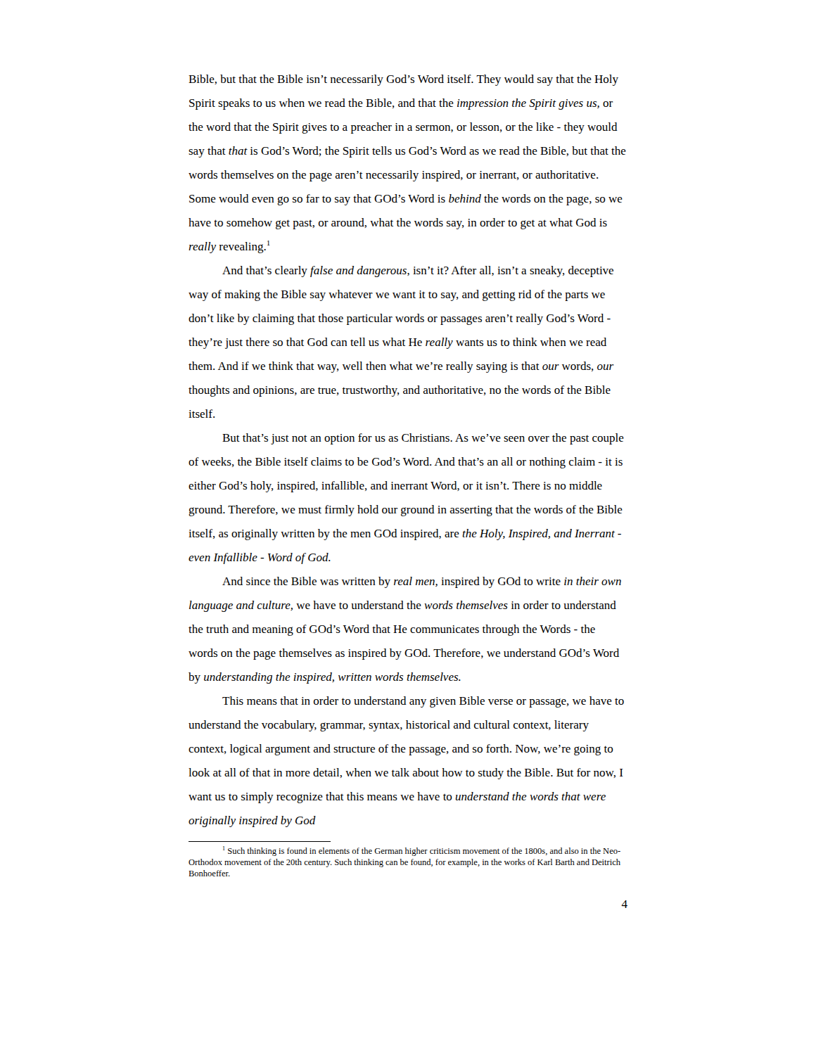Bible, but that the Bible isn’t necessarily God’s Word itself. They would say that the Holy Spirit speaks to us when we read the Bible, and that the impression the Spirit gives us, or the word that the Spirit gives to a preacher in a sermon, or lesson, or the like - they would say that that is God’s Word; the Spirit tells us God’s Word as we read the Bible, but that the words themselves on the page aren’t necessarily inspired, or inerrant, or authoritative. Some would even go so far to say that GOd’s Word is behind the words on the page, so we have to somehow get past, or around, what the words say, in order to get at what God is really revealing.1
And that’s clearly false and dangerous, isn’t it? After all, isn’t a sneaky, deceptive way of making the Bible say whatever we want it to say, and getting rid of the parts we don’t like by claiming that those particular words or passages aren’t really God’s Word - they’re just there so that God can tell us what He really wants us to think when we read them. And if we think that way, well then what we’re really saying is that our words, our thoughts and opinions, are true, trustworthy, and authoritative, no the words of the Bible itself.
But that’s just not an option for us as Christians. As we’ve seen over the past couple of weeks, the Bible itself claims to be God’s Word. And that’s an all or nothing claim - it is either God’s holy, inspired, infallible, and inerrant Word, or it isn’t. There is no middle ground. Therefore, we must firmly hold our ground in asserting that the words of the Bible itself, as originally written by the men GOd inspired, are the Holy, Inspired, and Inerrant - even Infallible - Word of God.
And since the Bible was written by real men, inspired by GOd to write in their own language and culture, we have to understand the words themselves in order to understand the truth and meaning of GOd’s Word that He communicates through the Words - the words on the page themselves as inspired by GOd. Therefore, we understand GOd’s Word by understanding the inspired, written words themselves.
This means that in order to understand any given Bible verse or passage, we have to understand the vocabulary, grammar, syntax, historical and cultural context, literary context, logical argument and structure of the passage, and so forth. Now, we’re going to look at all of that in more detail, when we talk about how to study the Bible. But for now, I want us to simply recognize that this means we have to understand the words that were originally inspired by God
1 Such thinking is found in elements of the German higher criticism movement of the 1800s, and also in the Neo-Orthodox movement of the 20th century. Such thinking can be found, for example, in the works of Karl Barth and Deitrich Bonhoeffer.
4